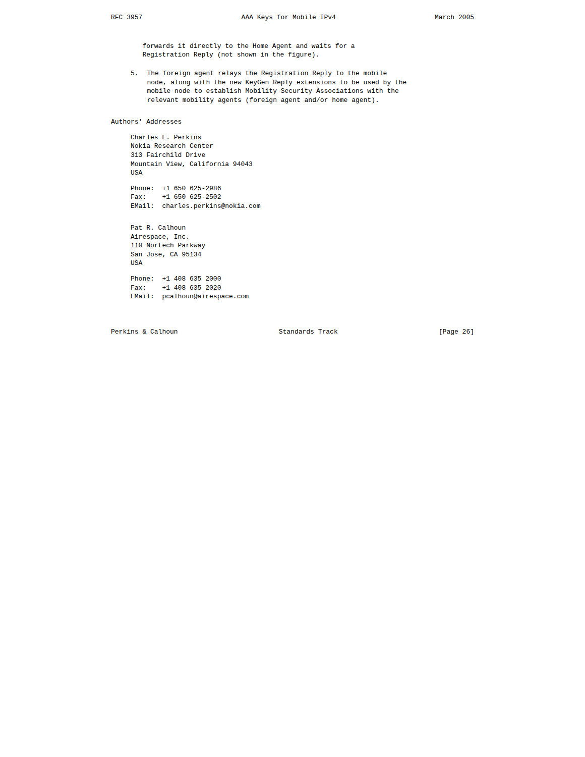RFC 3957 AAA Keys for Mobile IPv4 March 2005
   forwards it directly to the Home Agent and waits for a
   Registration Reply (not shown in the figure).
5.
The foreign agent relays the Registration Reply to the mobile
node, along with the new KeyGen Reply extensions to be used by the
mobile node to establish Mobility Security Associations with the
relevant mobility agents (foreign agent and/or home agent).
Authors' Addresses
Charles E. Perkins
Nokia Research Center
313 Fairchild Drive
Mountain View, California 94043
USA
Phone:  +1 650 625-2986
Fax:    +1 650 625-2502
EMail:  charles.perkins@nokia.com
Pat R. Calhoun
Airespace, Inc.
110 Nortech Parkway
San Jose, CA 95134
USA
Phone:  +1 408 635 2000
Fax:    +1 408 635 2020
EMail:  pcalhoun@airespace.com
Perkins & Calhoun Standards Track [Page 26]